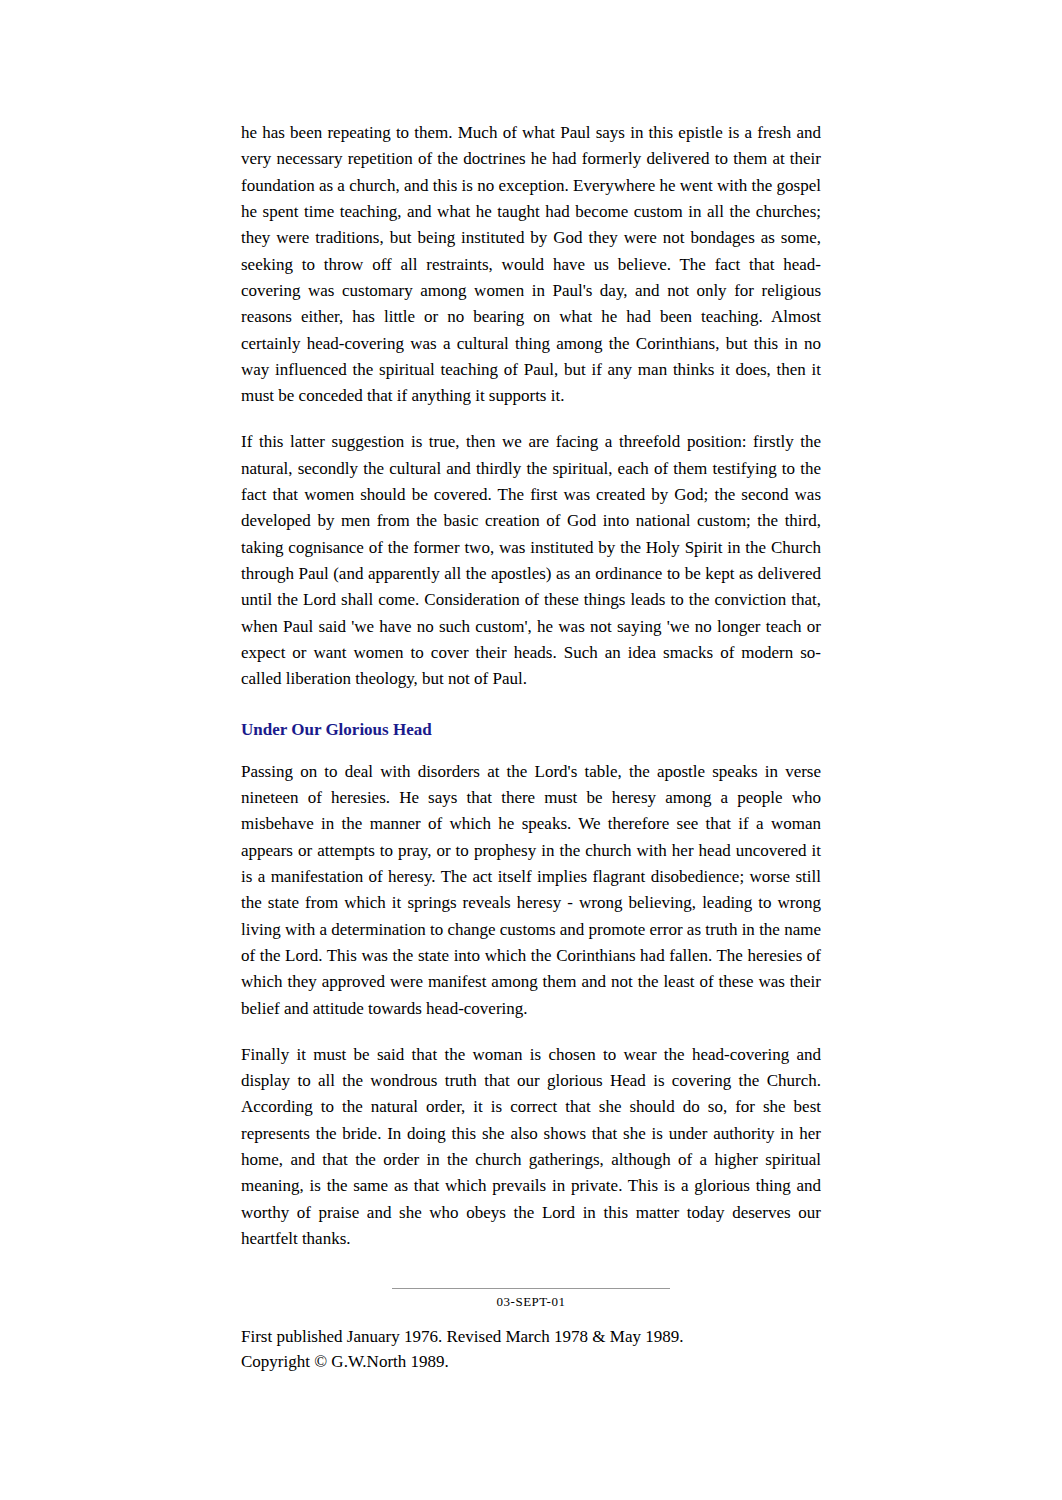he has been repeating to them. Much of what Paul says in this epistle is a fresh and very necessary repetition of the doctrines he had formerly delivered to them at their foundation as a church, and this is no exception. Everywhere he went with the gospel he spent time teaching, and what he taught had become custom in all the churches; they were traditions, but being instituted by God they were not bondages as some, seeking to throw off all restraints, would have us believe. The fact that head-covering was customary among women in Paul's day, and not only for religious reasons either, has little or no bearing on what he had been teaching. Almost certainly head-covering was a cultural thing among the Corinthians, but this in no way influenced the spiritual teaching of Paul, but if any man thinks it does, then it must be conceded that if anything it supports it.
If this latter suggestion is true, then we are facing a threefold position: firstly the natural, secondly the cultural and thirdly the spiritual, each of them testifying to the fact that women should be covered. The first was created by God; the second was developed by men from the basic creation of God into national custom; the third, taking cognisance of the former two, was instituted by the Holy Spirit in the Church through Paul (and apparently all the apostles) as an ordinance to be kept as delivered until the Lord shall come. Consideration of these things leads to the conviction that, when Paul said 'we have no such custom', he was not saying 'we no longer teach or expect or want women to cover their heads. Such an idea smacks of modern so-called liberation theology, but not of Paul.
Under Our Glorious Head
Passing on to deal with disorders at the Lord's table, the apostle speaks in verse nineteen of heresies. He says that there must be heresy among a people who misbehave in the manner of which he speaks. We therefore see that if a woman appears or attempts to pray, or to prophesy in the church with her head uncovered it is a manifestation of heresy. The act itself implies flagrant disobedience; worse still the state from which it springs reveals heresy - wrong believing, leading to wrong living with a determination to change customs and promote error as truth in the name of the Lord. This was the state into which the Corinthians had fallen. The heresies of which they approved were manifest among them and not the least of these was their belief and attitude towards head-covering.
Finally it must be said that the woman is chosen to wear the head-covering and display to all the wondrous truth that our glorious Head is covering the Church. According to the natural order, it is correct that she should do so, for she best represents the bride. In doing this she also shows that she is under authority in her home, and that the order in the church gatherings, although of a higher spiritual meaning, is the same as that which prevails in private. This is a glorious thing and worthy of praise and she who obeys the Lord in this matter today deserves our heartfelt thanks.
03-SEPT-01
First published January 1976. Revised March 1978 & May 1989.
Copyright © G.W.North 1989.